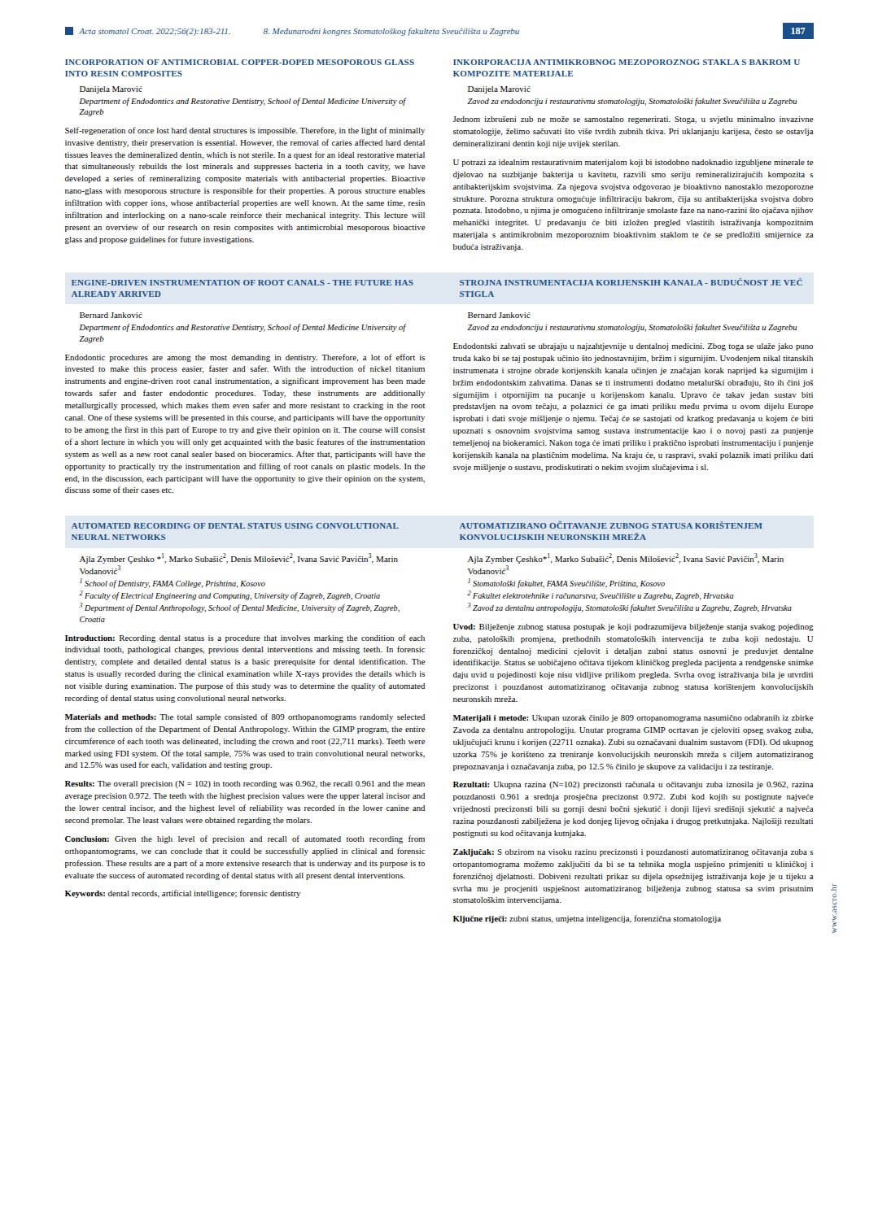Acta stomatol Croat. 2022;56(2):183-211. 8. Međunarodni kongres Stomatološkog fakulteta Sveučilišta u Zagrebu 187
INCORPORATION OF ANTIMICROBIAL COPPER-DOPED MESOPOROUS GLASS INTO RESIN COMPOSITES
Danijela Marović
Department of Endodontics and Restorative Dentistry, School of Dental Medicine University of Zagreb
Self-regeneration of once lost hard dental structures is impossible. Therefore, in the light of minimally invasive dentistry, their preservation is essential. However, the removal of caries affected hard dental tissues leaves the demineralized dentin, which is not sterile. In a quest for an ideal restorative material that simultaneously rebuilds the lost minerals and suppresses bacteria in a tooth cavity, we have developed a series of remineralizing composite materials with antibacterial properties. Bioactive nano-glass with mesoporous structure is responsible for their properties. A porous structure enables infiltration with copper ions, whose antibacterial properties are well known. At the same time, resin infiltration and interlocking on a nano-scale reinforce their mechanical integrity. This lecture will present an overview of our research on resin composites with antimicrobial mesoporous bioactive glass and propose guidelines for future investigations.
INKORPORACIJA ANTIMIKROBNOG MEZOPOROZNOG STAKLA S BAKROM U KOMPOZITE MATERIJALE
Danijela Marović
Zavod za endodonciju i restaurativnu stomatologiju, Stomatološki fakultet Sveučilišta u Zagrebu
Jednom izbrušeni zub ne može se samostalno regenerirati. Stoga, u svjetlu minimalno invazivne stomatologije, želimo sačuvati što više tvrdih zubnih tkiva. Pri uklanjanju karijesa, često se ostavlja demineralizirani dentin koji nije uvijek sterilan.
U potrazi za idealnim restaurativnim materijalom koji bi istodobno nadoknadio izgubljene minerale te djelovao na suzbijanje bakterija u kavitetu, razvili smo seriju remineralizirajućih kompozita s antibakterijskim svojstvima. Za njegova svojstva odgovorao je bioaktivno nanostaklo mezoporozne strukture. Porozna struktura omogućuje infiltriraciju bakrom, čija su antibakterijska svojstva dobro poznata. Istodobno, u njima je omogućeno infiltriranje smolaste faze na nano-razini što ojačava njihov mehanički integritet. U predavanju će biti izložen pregled vlastitih istraživanja kompozitnim materijala s antimikrobnim mezoporoznim bioaktivnim staklom te će se predložiti smijernice za buduća istraživanja.
ENGINE-DRIVEN INSTRUMENTATION OF ROOT CANALS - THE FUTURE HAS ALREADY ARRIVED
STROJNA INSTRUMENTACIJA KORIJENSKIH KANALA - BUDUĆNOST JE VEĆ STIGLA
Bernard Janković
Department of Endodontics and Restorative Dentistry, School of Dental Medicine University of Zagreb
Endodontic procedures are among the most demanding in dentistry. Therefore, a lot of effort is invested to make this process easier, faster and safer. With the introduction of nickel titanium instruments and engine-driven root canal instrumentation, a significant improvement has been made towards safer and faster endodontic procedures. Today, these instruments are additionally metallurgically processed, which makes them even safer and more resistant to cracking in the root canal. One of these systems will be presented in this course, and participants will have the opportunity to be among the first in this part of Europe to try and give their opinion on it. The course will consist of a short lecture in which you will only get acquainted with the basic features of the instrumentation system as well as a new root canal sealer based on bioceramics. After that, participants will have the opportunity to practically try the instrumentation and filling of root canals on plastic models. In the end, in the discussion, each participant will have the opportunity to give their opinion on the system, discuss some of their cases etc.
Bernard Janković
Zavod za endodonciju i restaurativnu stomatologiju, Stomatološki fakultet Sveučilišta u Zagrebu
Endodontski zahvati se ubrajaju u najzahtjevnije u dentalnoj medicini. Zbog toga se ulaže jako puno truda kako bi se taj postupak učinio što jednostavnijim, bržim i sigurnijim. Uvodenjem nikal titanskih instrumenata i strojne obrade korijenskih kanala učinjen je značajan korak naprijed ka sigurnijim i bržim endodontskim zahvatima. Danas se ti instrumenti dodatno metalurški obrađuju, što ih čini još sigurnijim i otpornijim na pucanje u korijenskom kanalu. Upravo će takav jedan sustav biti predstavljen na ovom tečaju, a polaznici će ga imati priliku među prvima u ovom dijelu Europe isprobati i dati svoje mišljenje o njemu. Tečaj će se sastojati od kratkog predavanja u kojem će biti upoznati s osnovnim svojstvima samog sustava instrumentacije kao i o novoj pasti za punjenje temeljenoj na biokeramici. Nakon toga će imati priliku i praktično isprobati instrumentaciju i punjenje korijenskih kanala na plastičnim modelima. Na kraju će, u raspravi, svaki polaznik imati priliku dati svoje mišljenje o sustavu, prodiskutirati o nekim svojim slučajevima i sl.
AUTOMATED RECORDING OF DENTAL STATUS USING CONVOLUTIONAL NEURAL NETWORKS
AUTOMATIZIRANO OČITAVANJE ZUBNOG STATUSA KORIŠTENJEM KONVOLUCIJSKIH NEURONSKIH MREŽA
Ajla Zymber Çeshko *1, Marko Subašić2, Denis Milošević2, Ivana Savić Pavičin3, Marin Vodanović3
1 School of Dentistry, FAMA College, Prishtina, Kosovo
2 Faculty of Electrical Engineering and Computing, University of Zagreb, Zagreb, Croatia
3 Department of Dental Anthropology, School of Dental Medicine, University of Zagreb, Zagreb, Croatia
Introduction: Recording dental status is a procedure that involves marking the condition of each individual tooth, pathological changes, previous dental interventions and missing teeth. In forensic dentistry, complete and detailed dental status is a basic prerequisite for dental identification. The status is usually recorded during the clinical examination while X-rays provides the details which is not visible during examination. The purpose of this study was to determine the quality of automated recording of dental status using convolutional neural networks.
Materials and methods: The total sample consisted of 809 orthopanomograms randomly selected from the collection of the Department of Dental Anthropology. Within the GIMP program, the entire circumference of each tooth was delineated, including the crown and root (22,711 marks). Teeth were marked using FDI system. Of the total sample, 75% was used to train convolutional neural networks, and 12.5% was used for each, validation and testing group.
Results: The overall precision (N = 102) in tooth recording was 0.962, the recall 0.961 and the mean average precision 0.972. The teeth with the highest precision values were the upper lateral incisor and the lower central incisor, and the highest level of reliability was recorded in the lower canine and second premolar. The least values were obtained regarding the molars.
Conclusion: Given the high level of precision and recall of automated tooth recording from orthopantomograms, we can conclude that it could be successfully applied in clinical and forensic profession. These results are a part of a more extensive research that is underway and its purpose is to evaluate the success of automated recording of dental status with all present dental interventions.
Keywords: dental records, artificial intelligence; forensic dentistry
Ajla Zymber Çeshko*1, Marko Subašić2, Denis Milošević2, Ivana Savić Pavičin3, Marin Vodanović3
1 Stomatološki fakultet, FAMA Sveučilište, Priština, Kosovo
2 Fakultet elektrotehnike i računarstva, Sveučilište u Zagrebu, Zagreb, Hrvatska
3 Zavod za dentalnu antropologiju, Stomatološki fakultet Sveučilišta u Zagrebu, Zagreb, Hrvatska
Uvod: Bilježenje zubnog statusa postupak je koji podrazumijeva bilježenje stanja svakog pojedinog zuba, patoloških promjena, prethodnih stomatoloških intervencija te zuba koji nedostaju. U forenzičkoj dentalnoj medicini cjelovit i detaljan zubni status osnovni je preduvjet dentalne identifikacije. Status se uobičajeno očitava tijekom kliničkog pregleda pacijenta a rendgenske snimke daju uvid u pojedinosti koje nisu vidljive prilikom pregleda. Svrha ovog istraživanja bila je utvrditi precizonst i pouzdanost automatiziranog očitavanja zubnog statusa korištenjem konvolucijskih neuronskih mreža.
Materijali i metode: Ukupan uzorak činilo je 809 ortopanomograma nasumično odabranih iz zbirke Zavoda za dentalnu antropologiju. Unutar programa GIMP ocrtavan je cjeloviti opseg svakog zuba, uključujući krunu i korijen (22711 oznaka). Zubi su označavani dualnim sustavom (FDI). Od ukupnog uzorka 75% je korišteno za treniranje konvolucijskih neuronskih mreža s ciljem automatiziranog prepoznavanja i označavanja zuba, po 12.5 % činilo je skupove za validaciju i za testiranje.
Rezultati: Ukupna razina (N=102) precizonsti računala u očitavanju zuba iznosila je 0.962, razina pouzdanosti 0.961 a srednja prosječna precizonst 0.972. Zubi kod kojih su postignute najveće vrijednosti precizonsti bili su gornji desni bočni sjekutić i donji lijevi središnji sjekutić a najveća razina pouzdanosti zabilježena je kod donjeg lijevog očnjaka i drugog pretkutnjaka. Najlošiji rezultati postignuti su kod očitavanja kutnjaka.
Zaključak: S obzirom na visoku razinu precizonsti i pouzdanosti automatiziranog očitavanja zuba s ortopantomograma možemo zaključiti da bi se ta tehnika mogla uspješno primjeniti u kliničkoj i forenzičnoj djelatnosti. Dobiveni rezultati prikaz su dijela opsežnijeg istraživanja koje je u tijeku a svrha mu je procjeniti uspješnost automatiziranog bilježenja zubnog statusa sa svim prisutnim stomatološkim intervencijama.
Ključne riječi: zubni status, umjetna inteligencija, forenzična stomatologija
www.ascro.hr